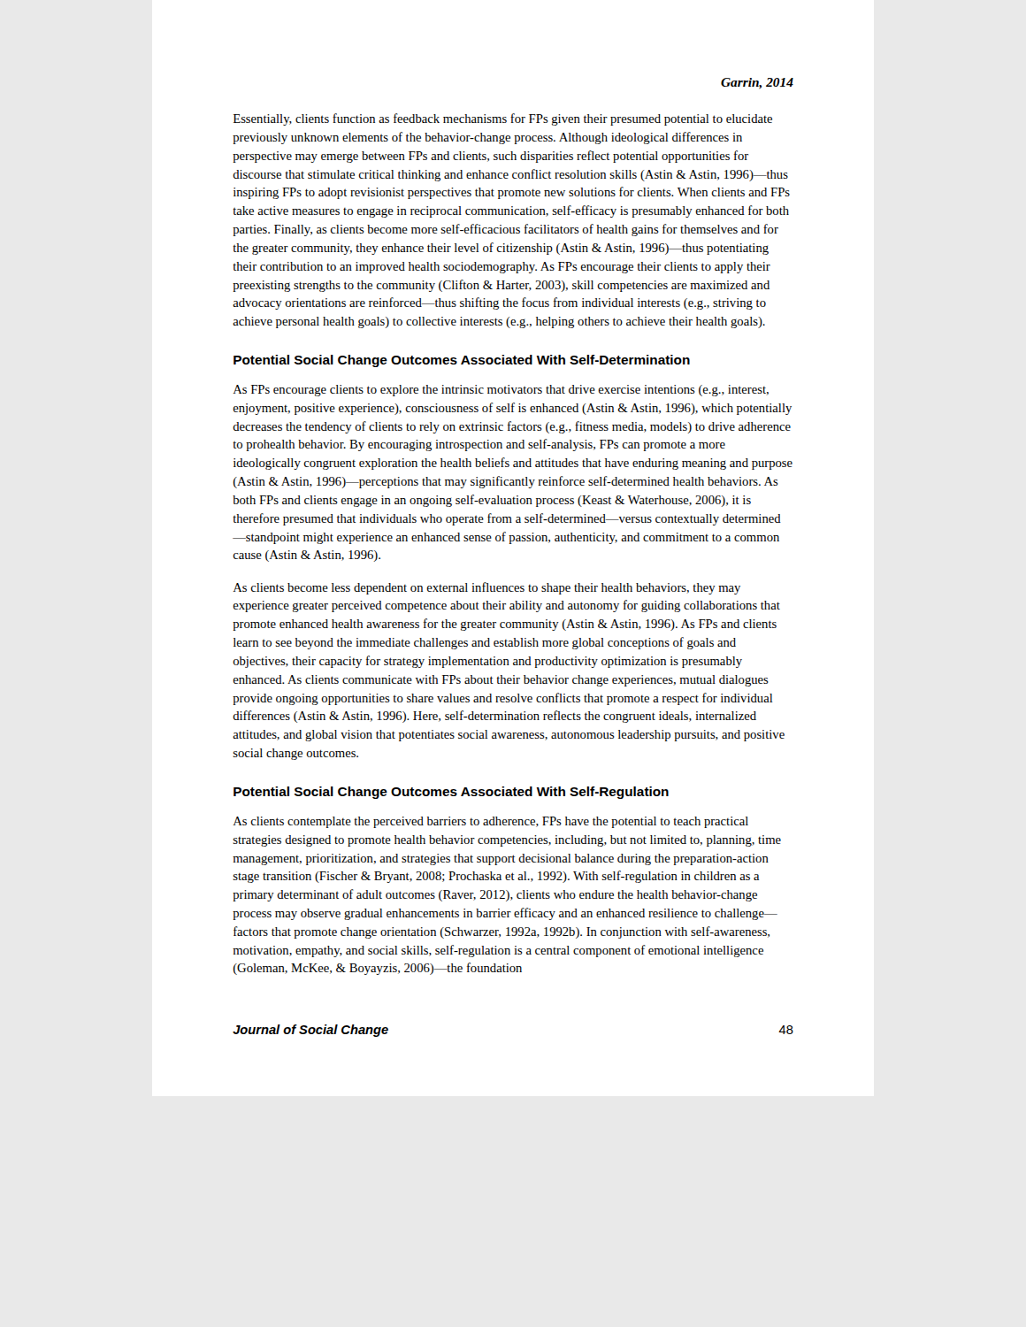Garrin, 2014
Essentially, clients function as feedback mechanisms for FPs given their presumed potential to elucidate previously unknown elements of the behavior-change process. Although ideological differences in perspective may emerge between FPs and clients, such disparities reflect potential opportunities for discourse that stimulate critical thinking and enhance conflict resolution skills (Astin & Astin, 1996)—thus inspiring FPs to adopt revisionist perspectives that promote new solutions for clients. When clients and FPs take active measures to engage in reciprocal communication, self-efficacy is presumably enhanced for both parties. Finally, as clients become more self-efficacious facilitators of health gains for themselves and for the greater community, they enhance their level of citizenship (Astin & Astin, 1996)—thus potentiating their contribution to an improved health sociodemography. As FPs encourage their clients to apply their preexisting strengths to the community (Clifton & Harter, 2003), skill competencies are maximized and advocacy orientations are reinforced—thus shifting the focus from individual interests (e.g., striving to achieve personal health goals) to collective interests (e.g., helping others to achieve their health goals).
Potential Social Change Outcomes Associated With Self-Determination
As FPs encourage clients to explore the intrinsic motivators that drive exercise intentions (e.g., interest, enjoyment, positive experience), consciousness of self is enhanced (Astin & Astin, 1996), which potentially decreases the tendency of clients to rely on extrinsic factors (e.g., fitness media, models) to drive adherence to prohealth behavior. By encouraging introspection and self-analysis, FPs can promote a more ideologically congruent exploration the health beliefs and attitudes that have enduring meaning and purpose (Astin & Astin, 1996)—perceptions that may significantly reinforce self-determined health behaviors. As both FPs and clients engage in an ongoing self-evaluation process (Keast & Waterhouse, 2006), it is therefore presumed that individuals who operate from a self-determined—versus contextually determined—standpoint might experience an enhanced sense of passion, authenticity, and commitment to a common cause (Astin & Astin, 1996).
As clients become less dependent on external influences to shape their health behaviors, they may experience greater perceived competence about their ability and autonomy for guiding collaborations that promote enhanced health awareness for the greater community (Astin & Astin, 1996). As FPs and clients learn to see beyond the immediate challenges and establish more global conceptions of goals and objectives, their capacity for strategy implementation and productivity optimization is presumably enhanced. As clients communicate with FPs about their behavior change experiences, mutual dialogues provide ongoing opportunities to share values and resolve conflicts that promote a respect for individual differences (Astin & Astin, 1996). Here, self-determination reflects the congruent ideals, internalized attitudes, and global vision that potentiates social awareness, autonomous leadership pursuits, and positive social change outcomes.
Potential Social Change Outcomes Associated With Self-Regulation
As clients contemplate the perceived barriers to adherence, FPs have the potential to teach practical strategies designed to promote health behavior competencies, including, but not limited to, planning, time management, prioritization, and strategies that support decisional balance during the preparation-action stage transition (Fischer & Bryant, 2008; Prochaska et al., 1992). With self-regulation in children as a primary determinant of adult outcomes (Raver, 2012), clients who endure the health behavior-change process may observe gradual enhancements in barrier efficacy and an enhanced resilience to challenge—factors that promote change orientation (Schwarzer, 1992a, 1992b). In conjunction with self-awareness, motivation, empathy, and social skills, self-regulation is a central component of emotional intelligence (Goleman, McKee, & Boyayzis, 2006)—the foundation
Journal of Social Change 48